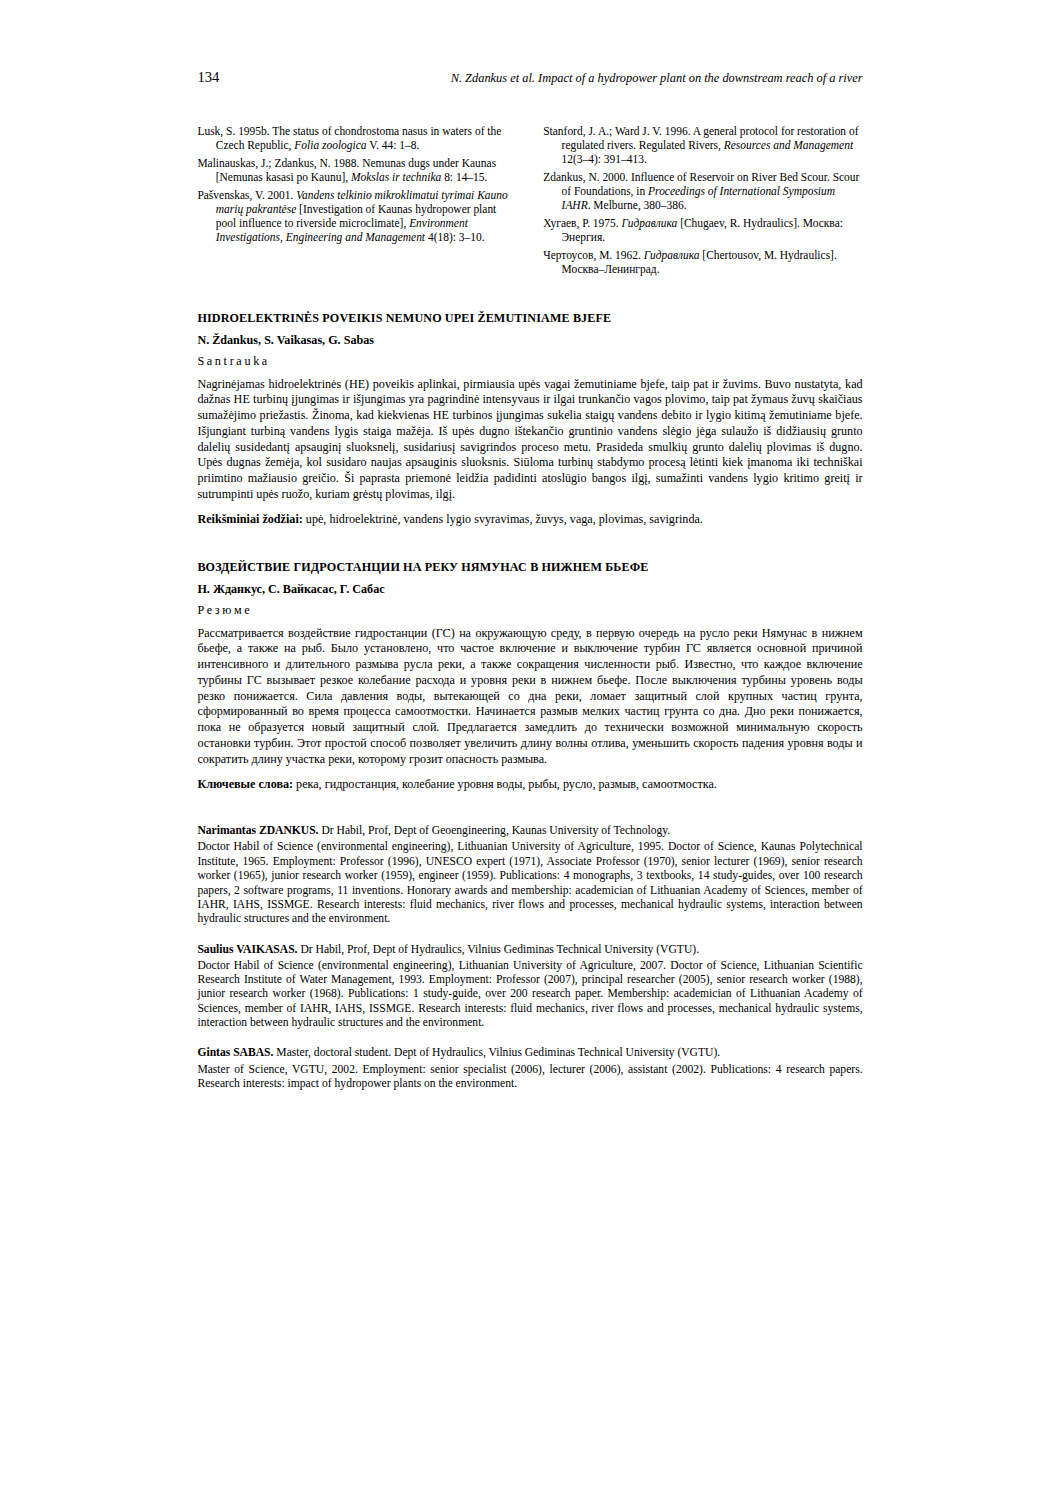134
N. Zdankus et al. Impact of a hydropower plant on the downstream reach of a river
Lusk, S. 1995b. The status of chondrostoma nasus in waters of the Czech Republic, Folia zoologica V. 44: 1–8.
Malinauskas, J.; Zdankus, N. 1988. Nemunas dugs under Kaunas [Nemunas kasasi po Kaunu], Mokslas ir technika 8: 14–15.
Pašvenskas, V. 2001. Vandens telkinio mikroklimatui tyrimai Kauno marių pakrantėse [Investigation of Kaunas hydropower plant pool influence to riverside microclimate], Environment Investigations, Engineering and Management 4(18): 3–10.
Stanford, J. A.; Ward J. V. 1996. A general protocol for restoration of regulated rivers. Regulated Rivers, Resources and Management 12(3–4): 391–413.
Zdankus, N. 2000. Influence of Reservoir on River Bed Scour. Scour of Foundations, in Proceedings of International Symposium IAHR. Melburne, 380–386.
Хугаев, Р. 1975. Гидравлика [Chugaev, R. Hydraulics]. Москва: Энергия.
Чертоусов, М. 1962. Гидравлика [Chertousov, M. Hydraulics]. Москва–Ленинград.
HIDROELEKTRINĖS POVEIKIS NEMUNO UPEI ŽEMUTINIAME BJEFE
N. Ždankus, S. Vaikasas, G. Sabas
Santrauka
Nagrinėjamas hidroelektrinės (HE) poveikis aplinkai, pirmiausia upės vagai žemutiniame bjefe, taip pat ir žuvims. Buvo nustatyta, kad dažnas HE turbinų įjungimas ir išjungimas yra pagrindinė intensyvaus ir ilgai trunkančio vagos plovimo, taip pat žymaus žuvų skaičiaus sumažėjimo priežastis. Žinoma, kad kiekvienas HE turbinos įjungimas sukelia staigų vandens debito ir lygio kitimą žemutiniame bjefe. Išjungiant turbiną vandens lygis staiga mažėja. Iš upės dugno ištekančio gruntinio vandens slėgio jėga sulaužo iš didžiausių grunto dalelių susidedantį apsauginį sluoksnelį, susidariusį savigrindos proceso metu. Prasideda smulkių grunto dalelių plovimas iš dugno. Upės dugnas žemėja, kol susidaro naujas apsauginis sluoksnis. Siūloma turbinų stabdymo procesą lėtinti kiek įmanoma iki techniškai priimtino mažiausio greičio. Ši paprasta priemonė leidžia padidinti atoslūgio bangos ilgį, sumažinti vandens lygio kritimo greitį ir sutrumpinti upės ruožo, kuriam grėstų plovimas, ilgį.
Reikšminiai žodžiai: upė, hidroelektrinė, vandens lygio svyravimas, žuvys, vaga, plovimas, savigrinda.
ВОЗДЕЙСТВИЕ ГИДРОСТАНЦИИ НА РЕКУ НЯМУНАС В НИЖНЕМ БЬЕФЕ
Н. Жданкус, С. Вайкасас, Г. Сабас
Резюме
Рассматривается воздействие гидростанции (ГС) на окружающую среду, в первую очередь на русло реки Нямунас в нижнем бьефе, а также на рыб. Было установлено, что частое включение и выключение турбин ГС является основной причиной интенсивного и длительного размыва русла реки, а также сокращения численности рыб. Известно, что каждое включение турбины ГС вызывает резкое колебание расхода и уровня реки в нижнем бьефе. После выключения турбины уровень воды резко понижается. Сила давления воды, вытекающей со дна реки, ломает защитный слой крупных частиц грунта, сформированный во время процесса самоотмостки. Начинается размыв мелких частиц грунта со дна. Дно реки понижается, пока не образуется новый защитный слой. Предлагается замедлить до технически возможной минимальную скорость остановки турбин. Этот простой способ позволяет увеличить длину волны отлива, уменьшить скорость падения уровня воды и сократить длину участка реки, которому грозит опасность размыва.
Ключевые слова: река, гидростанция, колебание уровня воды, рыбы, русло, размыв, самоотмостка.
Narimantas ZDANKUS. Dr Habil, Prof, Dept of Geoengineering, Kaunas University of Technology.
Doctor Habil of Science (environmental engineering), Lithuanian University of Agriculture, 1995. Doctor of Science, Kaunas Polytechnical Institute, 1965. Employment: Professor (1996), UNESCO expert (1971), Associate Professor (1970), senior lecturer (1969), senior research worker (1965), junior research worker (1959), engineer (1959). Publications: 4 monographs, 3 textbooks, 14 study-guides, over 100 research papers, 2 software programs, 11 inventions. Honorary awards and membership: academician of Lithuanian Academy of Sciences, member of IAHR, IAHS, ISSMGE. Research interests: fluid mechanics, river flows and processes, mechanical hydraulic systems, interaction between hydraulic structures and the environment.
Saulius VAIKASAS. Dr Habil, Prof, Dept of Hydraulics, Vilnius Gediminas Technical University (VGTU).
Doctor Habil of Science (environmental engineering), Lithuanian University of Agriculture, 2007. Doctor of Science, Lithuanian Scientific Research Institute of Water Management, 1993. Employment: Professor (2007), principal researcher (2005), senior research worker (1988), junior research worker (1968). Publications: 1 study-guide, over 200 research paper. Membership: academician of Lithuanian Academy of Sciences, member of IAHR, IAHS, ISSMGE. Research interests: fluid mechanics, river flows and processes, mechanical hydraulic systems, interaction between hydraulic structures and the environment.
Gintas SABAS. Master, doctoral student. Dept of Hydraulics, Vilnius Gediminas Technical University (VGTU).
Master of Science, VGTU, 2002. Employment: senior specialist (2006), lecturer (2006), assistant (2002). Publications: 4 research papers. Research interests: impact of hydropower plants on the environment.